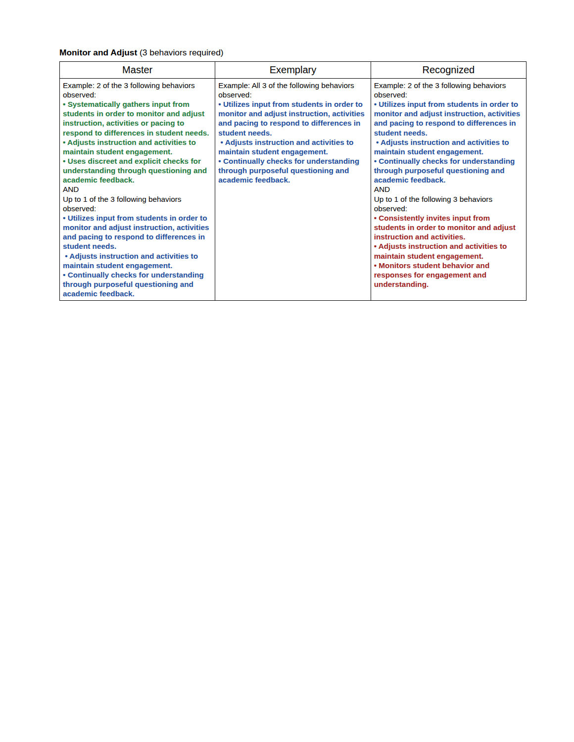Monitor and Adjust (3 behaviors required)
| Master | Exemplary | Recognized |
| --- | --- | --- |
| Example: 2 of the 3 following behaviors observed: • Systematically gathers input from students in order to monitor and adjust instruction, activities or pacing to respond to differences in student needs. • Adjusts instruction and activities to maintain student engagement. • Uses discreet and explicit checks for understanding through questioning and academic feedback. AND Up to 1 of the 3 following behaviors observed: • Utilizes input from students in order to monitor and adjust instruction, activities and pacing to respond to differences in student needs. • Adjusts instruction and activities to maintain student engagement. • Continually checks for understanding through purposeful questioning and academic feedback. | Example: All 3 of the following behaviors observed: • Utilizes input from students in order to monitor and adjust instruction, activities and pacing to respond to differences in student needs. • Adjusts instruction and activities to maintain student engagement. • Continually checks for understanding through purposeful questioning and academic feedback. | Example: 2 of the 3 following behaviors observed: • Utilizes input from students in order to monitor and adjust instruction, activities and pacing to respond to differences in student needs. • Adjusts instruction and activities to maintain student engagement. • Continually checks for understanding through purposeful questioning and academic feedback. AND Up to 1 of the following 3 behaviors observed: • Consistently invites input from students in order to monitor and adjust instruction and activities. • Adjusts instruction and activities to maintain student engagement. • Monitors student behavior and responses for engagement and understanding. |